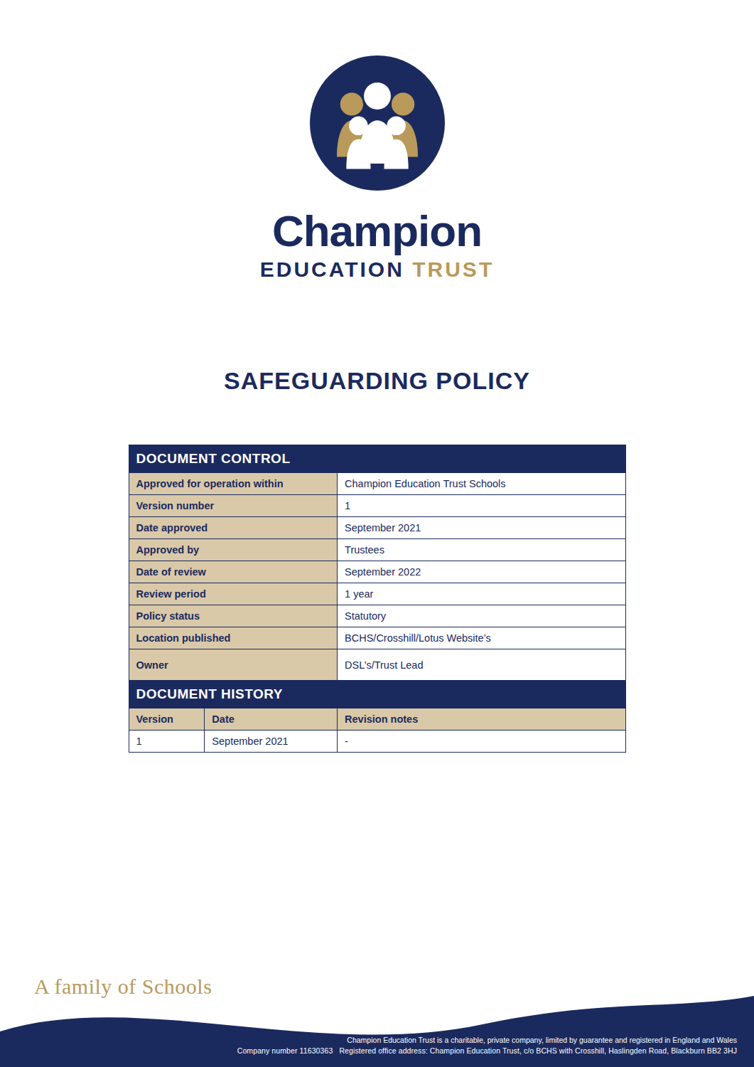Champion
EDUCATION TRUST
SAFEGUARDING POLICY
| DOCUMENT CONTROL |
| --- |
| Approved for operation within | Champion Education Trust Schools |
| Version number | 1 |
| Date approved | September 2021 |
| Approved by | Trustees |
| Date of review | September 2022 |
| Review period | 1 year |
| Policy status | Statutory |
| Location published | BCHS/Crosshill/Lotus Website’s |
| Owner | DSL’s/Trust Lead |
| DOCUMENT HISTORY |
| Version | Date | Revision notes |
| 1 | September 2021 | - |
A family of Schools
Champion Education Trust is a charitable, private company, limited by guarantee and registered in England and Wales Company number 11630363 Registered office address: Champion Education Trust, c/o BCHS with Crosshill, Haslingden Road, Blackburn BB2 3HJ